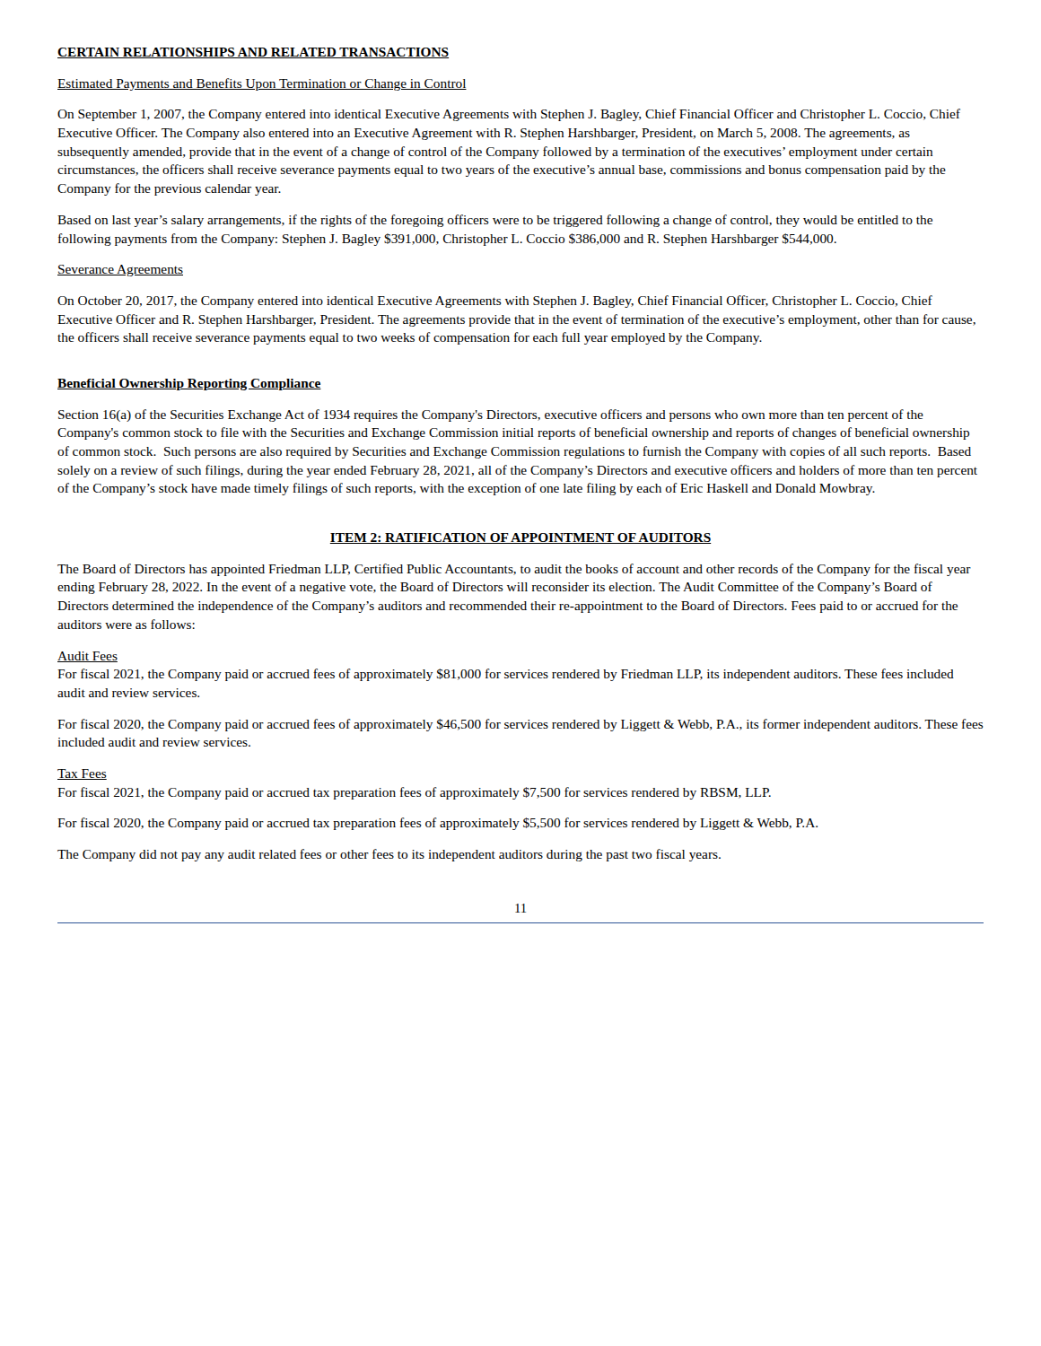CERTAIN RELATIONSHIPS AND RELATED TRANSACTIONS
Estimated Payments and Benefits Upon Termination or Change in Control
On September 1, 2007, the Company entered into identical Executive Agreements with Stephen J. Bagley, Chief Financial Officer and Christopher L. Coccio, Chief Executive Officer. The Company also entered into an Executive Agreement with R. Stephen Harshbarger, President, on March 5, 2008. The agreements, as subsequently amended, provide that in the event of a change of control of the Company followed by a termination of the executives’ employment under certain circumstances, the officers shall receive severance payments equal to two years of the executive’s annual base, commissions and bonus compensation paid by the Company for the previous calendar year.
Based on last year’s salary arrangements, if the rights of the foregoing officers were to be triggered following a change of control, they would be entitled to the following payments from the Company: Stephen J. Bagley $391,000, Christopher L. Coccio $386,000 and R. Stephen Harshbarger $544,000.
Severance Agreements
On October 20, 2017, the Company entered into identical Executive Agreements with Stephen J. Bagley, Chief Financial Officer, Christopher L. Coccio, Chief Executive Officer and R. Stephen Harshbarger, President. The agreements provide that in the event of termination of the executive’s employment, other than for cause, the officers shall receive severance payments equal to two weeks of compensation for each full year employed by the Company.
Beneficial Ownership Reporting Compliance
Section 16(a) of the Securities Exchange Act of 1934 requires the Company's Directors, executive officers and persons who own more than ten percent of the Company's common stock to file with the Securities and Exchange Commission initial reports of beneficial ownership and reports of changes of beneficial ownership of common stock. Such persons are also required by Securities and Exchange Commission regulations to furnish the Company with copies of all such reports. Based solely on a review of such filings, during the year ended February 28, 2021, all of the Company’s Directors and executive officers and holders of more than ten percent of the Company’s stock have made timely filings of such reports, with the exception of one late filing by each of Eric Haskell and Donald Mowbray.
ITEM 2: RATIFICATION OF APPOINTMENT OF AUDITORS
The Board of Directors has appointed Friedman LLP, Certified Public Accountants, to audit the books of account and other records of the Company for the fiscal year ending February 28, 2022. In the event of a negative vote, the Board of Directors will reconsider its election. The Audit Committee of the Company’s Board of Directors determined the independence of the Company’s auditors and recommended their re-appointment to the Board of Directors. Fees paid to or accrued for the auditors were as follows:
Audit Fees
For fiscal 2021, the Company paid or accrued fees of approximately $81,000 for services rendered by Friedman LLP, its independent auditors. These fees included audit and review services.
For fiscal 2020, the Company paid or accrued fees of approximately $46,500 for services rendered by Liggett & Webb, P.A., its former independent auditors. These fees included audit and review services.
Tax Fees
For fiscal 2021, the Company paid or accrued tax preparation fees of approximately $7,500 for services rendered by RBSM, LLP.
For fiscal 2020, the Company paid or accrued tax preparation fees of approximately $5,500 for services rendered by Liggett & Webb, P.A.
The Company did not pay any audit related fees or other fees to its independent auditors during the past two fiscal years.
11